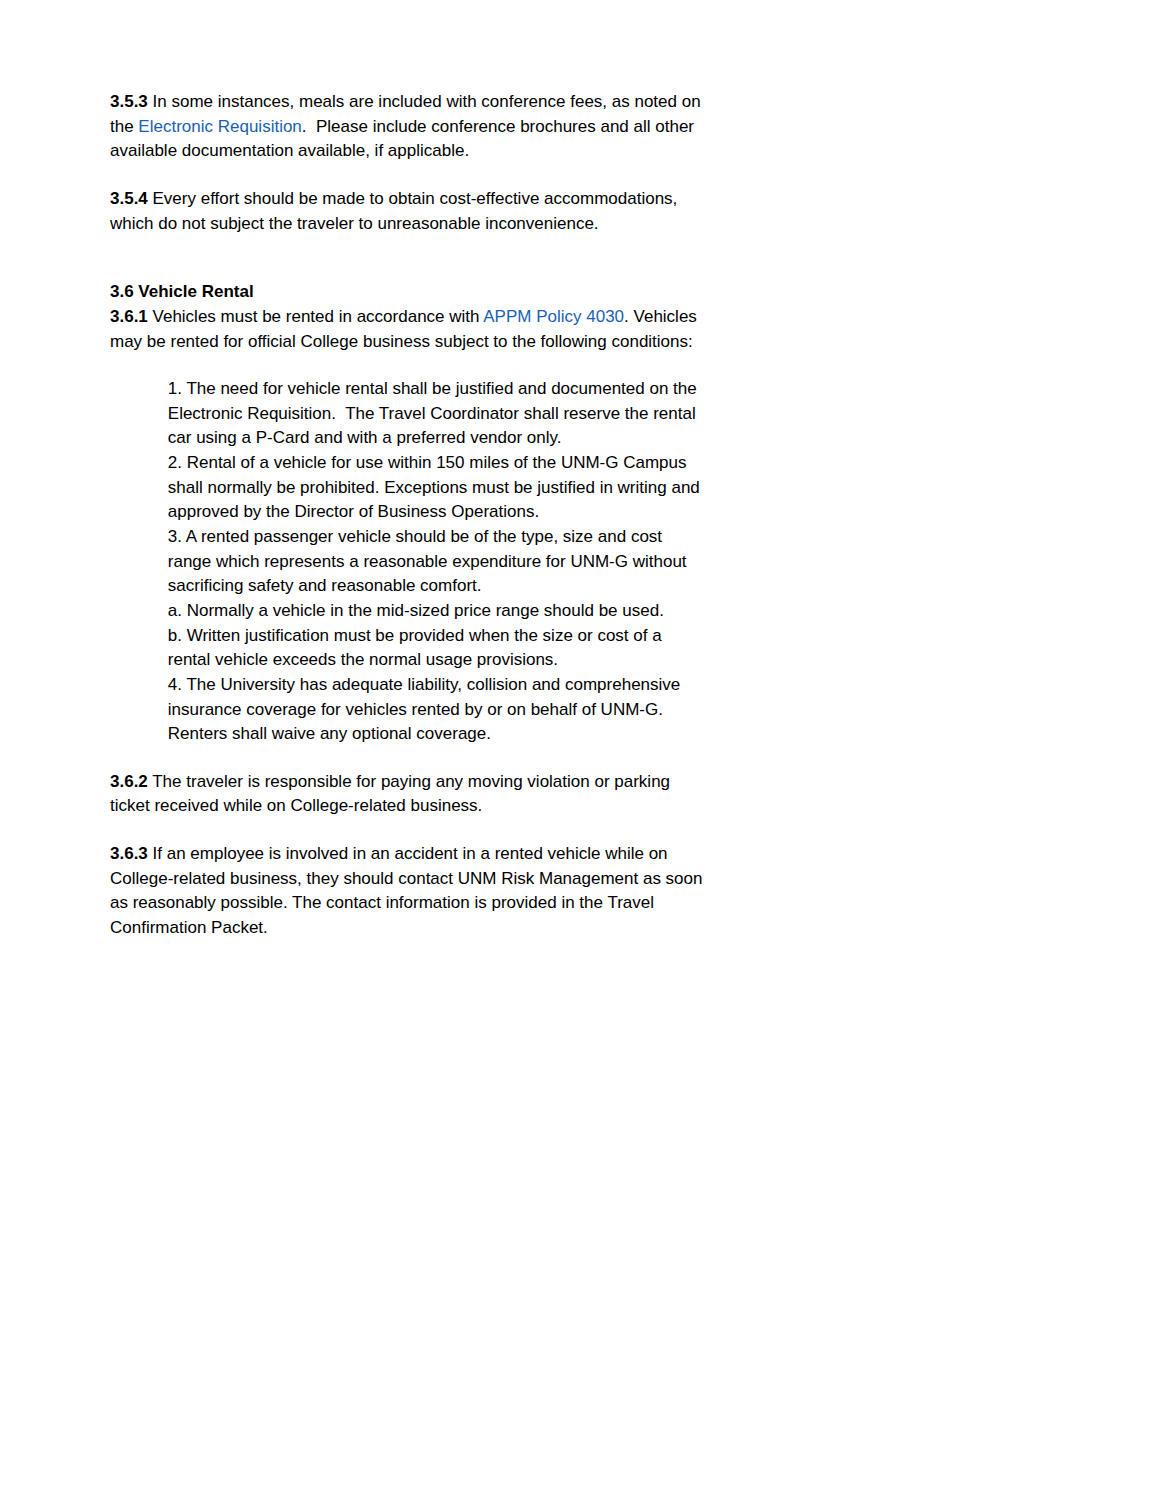3.5.3 In some instances, meals are included with conference fees, as noted on the Electronic Requisition. Please include conference brochures and all other available documentation available, if applicable.
3.5.4 Every effort should be made to obtain cost-effective accommodations, which do not subject the traveler to unreasonable inconvenience.
3.6 Vehicle Rental
3.6.1 Vehicles must be rented in accordance with APPM Policy 4030. Vehicles may be rented for official College business subject to the following conditions:
1. The need for vehicle rental shall be justified and documented on the Electronic Requisition. The Travel Coordinator shall reserve the rental car using a P-Card and with a preferred vendor only. 2. Rental of a vehicle for use within 150 miles of the UNM-G Campus shall normally be prohibited. Exceptions must be justified in writing and approved by the Director of Business Operations. 3. A rented passenger vehicle should be of the type, size and cost range which represents a reasonable expenditure for UNM-G without sacrificing safety and reasonable comfort. a. Normally a vehicle in the mid-sized price range should be used. b. Written justification must be provided when the size or cost of a rental vehicle exceeds the normal usage provisions. 4. The University has adequate liability, collision and comprehensive insurance coverage for vehicles rented by or on behalf of UNM-G. Renters shall waive any optional coverage.
3.6.2 The traveler is responsible for paying any moving violation or parking ticket received while on College-related business.
3.6.3 If an employee is involved in an accident in a rented vehicle while on College-related business, they should contact UNM Risk Management as soon as reasonably possible. The contact information is provided in the Travel Confirmation Packet.